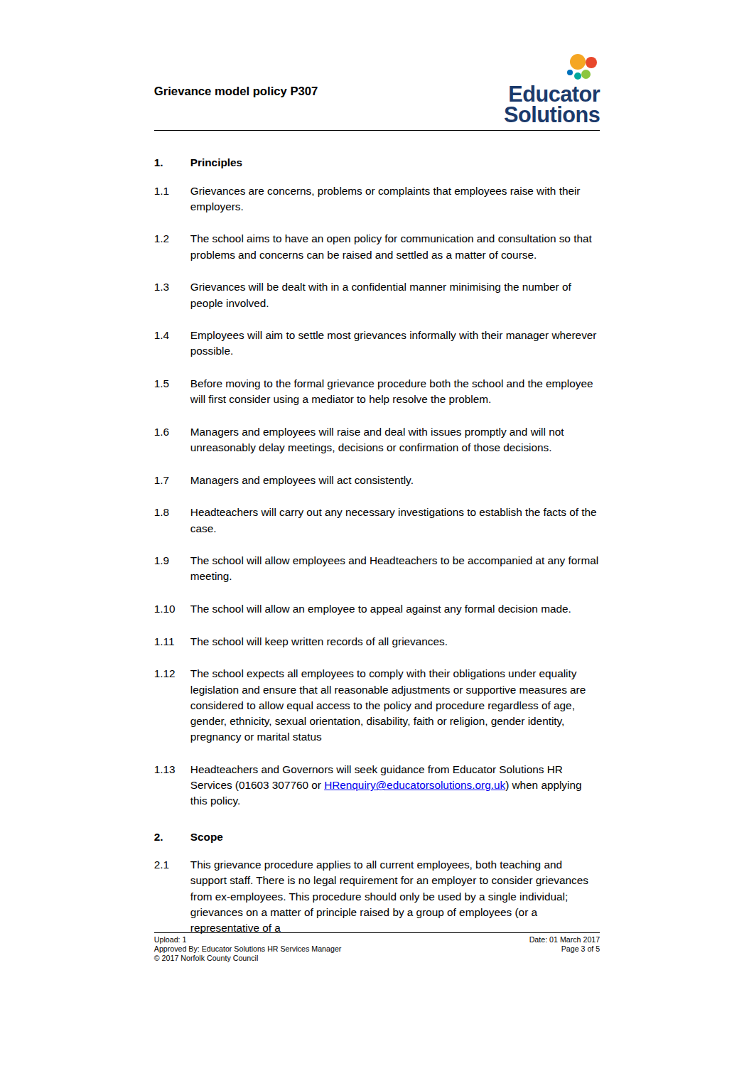Grievance model policy P307
EducatorSolutions
1. Principles
1.1 Grievances are concerns, problems or complaints that employees raise with their employers.
1.2 The school aims to have an open policy for communication and consultation so that problems and concerns can be raised and settled as a matter of course.
1.3 Grievances will be dealt with in a confidential manner minimising the number of people involved.
1.4 Employees will aim to settle most grievances informally with their manager wherever possible.
1.5 Before moving to the formal grievance procedure both the school and the employee will first consider using a mediator to help resolve the problem.
1.6 Managers and employees will raise and deal with issues promptly and will not unreasonably delay meetings, decisions or confirmation of those decisions.
1.7 Managers and employees will act consistently.
1.8 Headteachers will carry out any necessary investigations to establish the facts of the case.
1.9 The school will allow employees and Headteachers to be accompanied at any formal meeting.
1.10 The school will allow an employee to appeal against any formal decision made.
1.11 The school will keep written records of all grievances.
1.12 The school expects all employees to comply with their obligations under equality legislation and ensure that all reasonable adjustments or supportive measures are considered to allow equal access to the policy and procedure regardless of age, gender, ethnicity, sexual orientation, disability, faith or religion, gender identity, pregnancy or marital status
1.13 Headteachers and Governors will seek guidance from Educator Solutions HR Services (01603 307760 or HRenquiry@educatorsolutions.org.uk) when applying this policy.
2. Scope
2.1 This grievance procedure applies to all current employees, both teaching and support staff. There is no legal requirement for an employer to consider grievances from ex-employees. This procedure should only be used by a single individual; grievances on a matter of principle raised by a group of employees (or a representative of a
Upload: 1
Approved By: Educator Solutions HR Services Manager
© 2017 Norfolk County Council
Date: 01 March 2017
Page 3 of 5